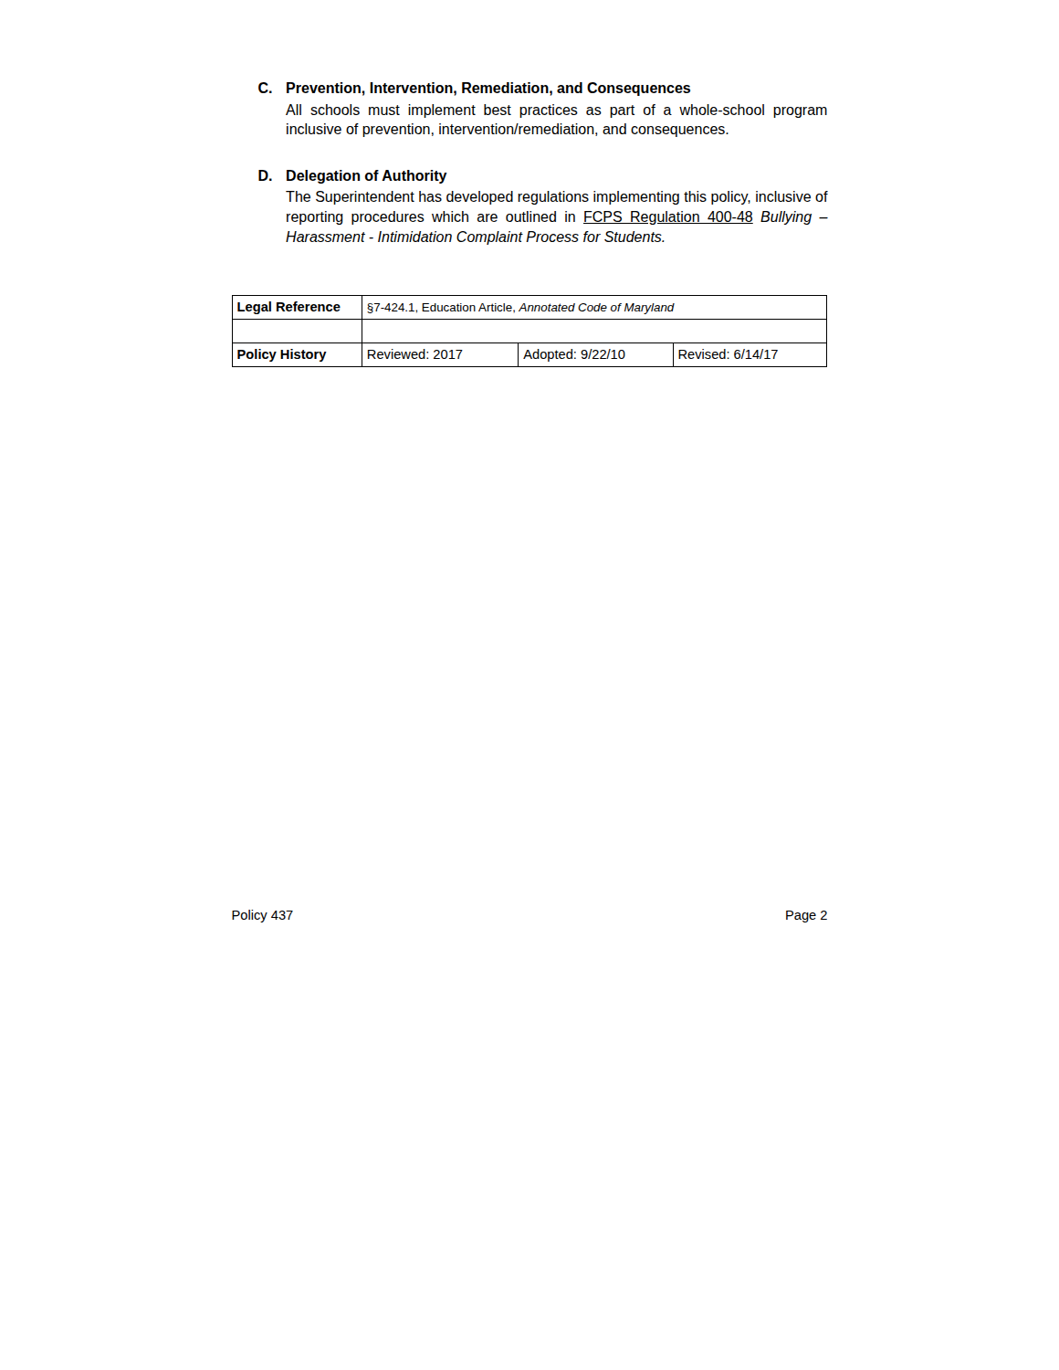C.
Prevention, Intervention, Remediation, and Consequences
All schools must implement best practices as part of a whole-school program inclusive of prevention, intervention/remediation, and consequences.
D.
Delegation of Authority
The Superintendent has developed regulations implementing this policy, inclusive of reporting procedures which are outlined in FCPS Regulation 400-48 Bullying – Harassment - Intimidation Complaint Process for Students.
| Legal Reference | §7-424.1, Education Article, Annotated Code of Maryland |
| Policy History | Reviewed: 2017 | Adopted: 9/22/10 | Revised: 6/14/17 |
Policy 437 Page 2